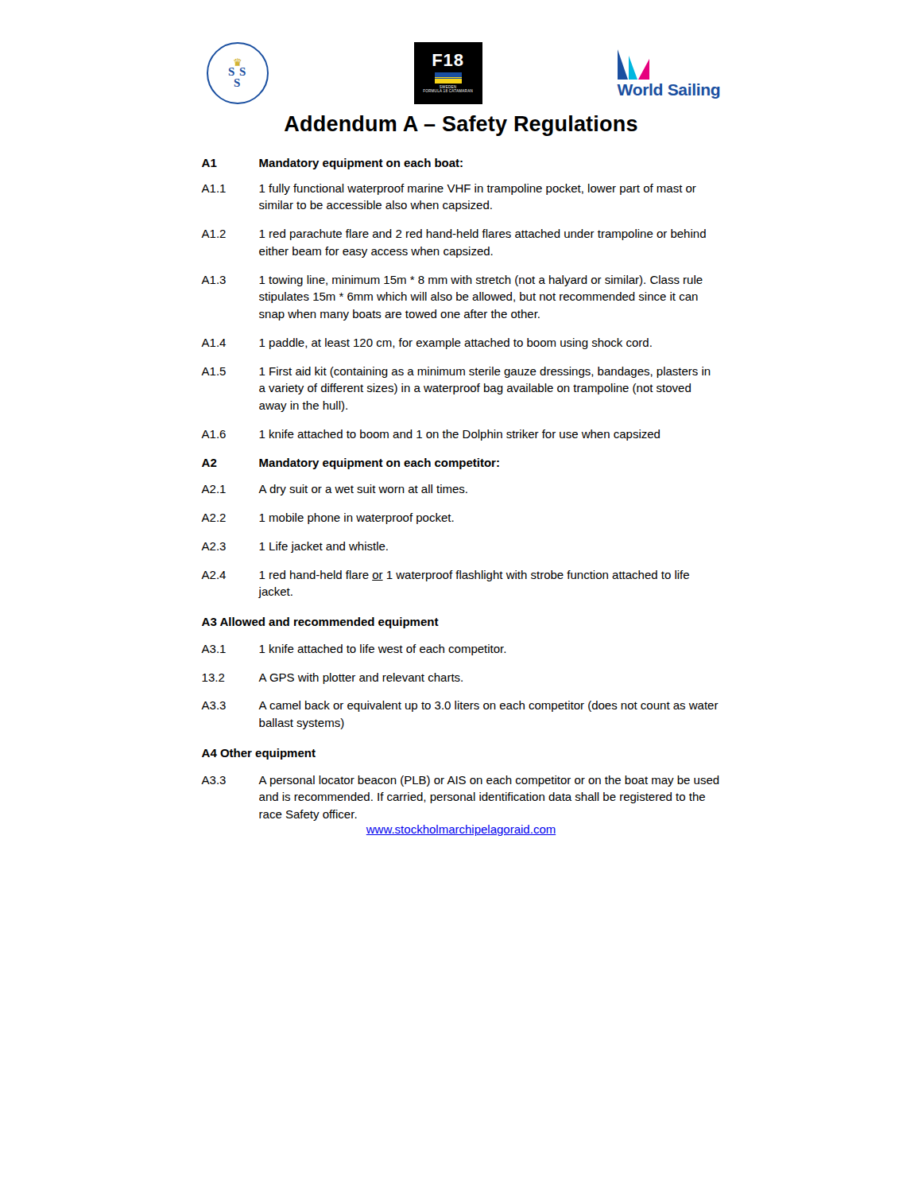♛
S S
S
F18
SWEDEN
FORMULA 18 CATAMARAN
World Sailing
Addendum A – Safety Regulations
A1 Mandatory equipment on each boat:
A1.1
1 fully functional waterproof marine VHF in trampoline pocket, lower part of mast or similar to be accessible also when capsized.
A1.2
1 red parachute flare and 2 red hand-held flares attached under trampoline or behind either beam for easy access when capsized.
A1.3
1 towing line, minimum 15m * 8 mm with stretch (not a halyard or similar). Class rule stipulates 15m * 6mm which will also be allowed, but not recommended since it can snap when many boats are towed one after the other.
A1.4
1 paddle, at least 120 cm, for example attached to boom using shock cord.
A1.5
1 First aid kit (containing as a minimum sterile gauze dressings, bandages, plasters in a variety of different sizes) in a waterproof bag available on trampoline (not stoved away in the hull).
A1.6
1 knife attached to boom and 1 on the Dolphin striker for use when capsized
A2 Mandatory equipment on each competitor:
A2.1
A dry suit or a wet suit worn at all times.
A2.2
1 mobile phone in waterproof pocket.
A2.3
1 Life jacket and whistle.
A2.4
1 red hand-held flare or 1 waterproof flashlight with strobe function attached to life jacket.
A3 Allowed and recommended equipment
A3.1
1 knife attached to life west of each competitor.
13.2
A GPS with plotter and relevant charts.
A3.3
A camel back or equivalent up to 3.0 liters on each competitor (does not count as water ballast systems)
A4 Other equipment
A3.3
A personal locator beacon (PLB) or AIS on each competitor or on the boat may be used and is recommended. If carried, personal identification data shall be registered to the race Safety officer.
www.stockholmarchipelagoraid.com